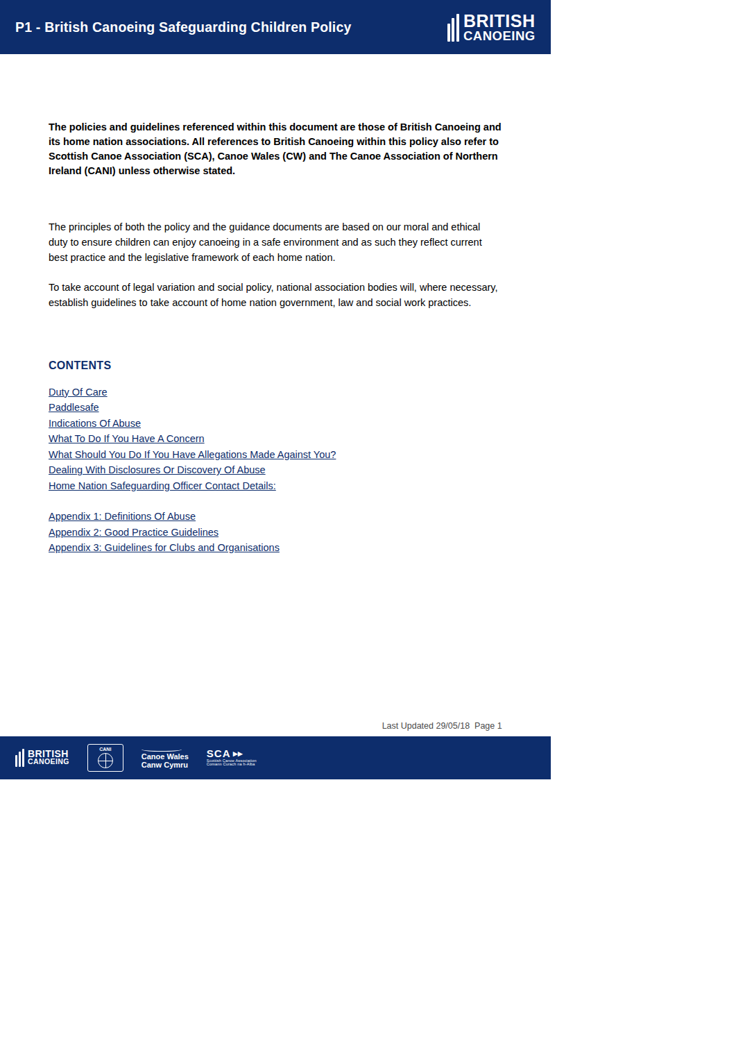P1 - British Canoeing Safeguarding Children Policy
BRITISH CANOEING
The policies and guidelines referenced within this document are those of British Canoeing and its home nation associations. All references to British Canoeing within this policy also refer to Scottish Canoe Association (SCA), Canoe Wales (CW) and The Canoe Association of Northern Ireland (CANI) unless otherwise stated.
The principles of both the policy and the guidance documents are based on our moral and ethical duty to ensure children can enjoy canoeing in a safe environment and as such they reflect current best practice and the legislative framework of each home nation.
To take account of legal variation and social policy, national association bodies will, where necessary, establish guidelines to take account of home nation government, law and social work practices.
CONTENTS
Duty Of Care
Paddlesafe
Indications Of Abuse
What To Do If You Have A Concern
What Should You Do If You Have Allegations Made Against You?
Dealing With Disclosures Or Discovery Of Abuse
Home Nation Safeguarding Officer Contact Details:
Appendix 1: Definitions Of Abuse
Appendix 2: Good Practice Guidelines
Appendix 3: Guidelines for Clubs and Organisations
Last Updated 29/05/18 Page 1
BRITISH CANOEING
CANI
Canoe Wales Canw Cymru
SCA ▸▸
Scottish Canoe Association Comann Curach na h-Alba